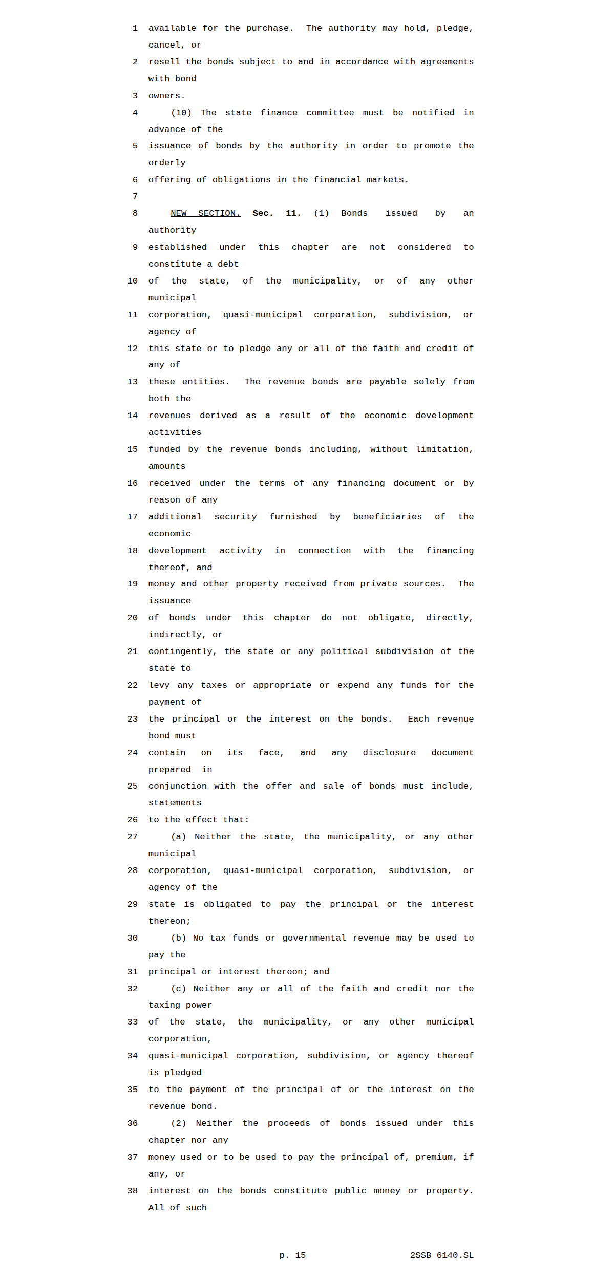available for the purchase. The authority may hold, pledge, cancel, or
resell the bonds subject to and in accordance with agreements with bond
owners.
(10) The state finance committee must be notified in advance of the
issuance of bonds by the authority in order to promote the orderly
offering of obligations in the financial markets.
NEW SECTION. Sec. 11. (1) Bonds issued by an authority
established under this chapter are not considered to constitute a debt
of the state, of the municipality, or of any other municipal
corporation, quasi-municipal corporation, subdivision, or agency of
this state or to pledge any or all of the faith and credit of any of
these entities. The revenue bonds are payable solely from both the
revenues derived as a result of the economic development activities
funded by the revenue bonds including, without limitation, amounts
received under the terms of any financing document or by reason of any
additional security furnished by beneficiaries of the economic
development activity in connection with the financing thereof, and
money and other property received from private sources. The issuance
of bonds under this chapter do not obligate, directly, indirectly, or
contingently, the state or any political subdivision of the state to
levy any taxes or appropriate or expend any funds for the payment of
the principal or the interest on the bonds. Each revenue bond must
contain on its face, and any disclosure document prepared in
conjunction with the offer and sale of bonds must include, statements
to the effect that:
(a) Neither the state, the municipality, or any other municipal
corporation, quasi-municipal corporation, subdivision, or agency of the
state is obligated to pay the principal or the interest thereon;
(b) No tax funds or governmental revenue may be used to pay the
principal or interest thereon; and
(c) Neither any or all of the faith and credit nor the taxing power
of the state, the municipality, or any other municipal corporation,
quasi-municipal corporation, subdivision, or agency thereof is pledged
to the payment of the principal of or the interest on the revenue bond.
(2) Neither the proceeds of bonds issued under this chapter nor any
money used or to be used to pay the principal of, premium, if any, or
interest on the bonds constitute public money or property. All of such
p. 15 2SSB 6140.SL